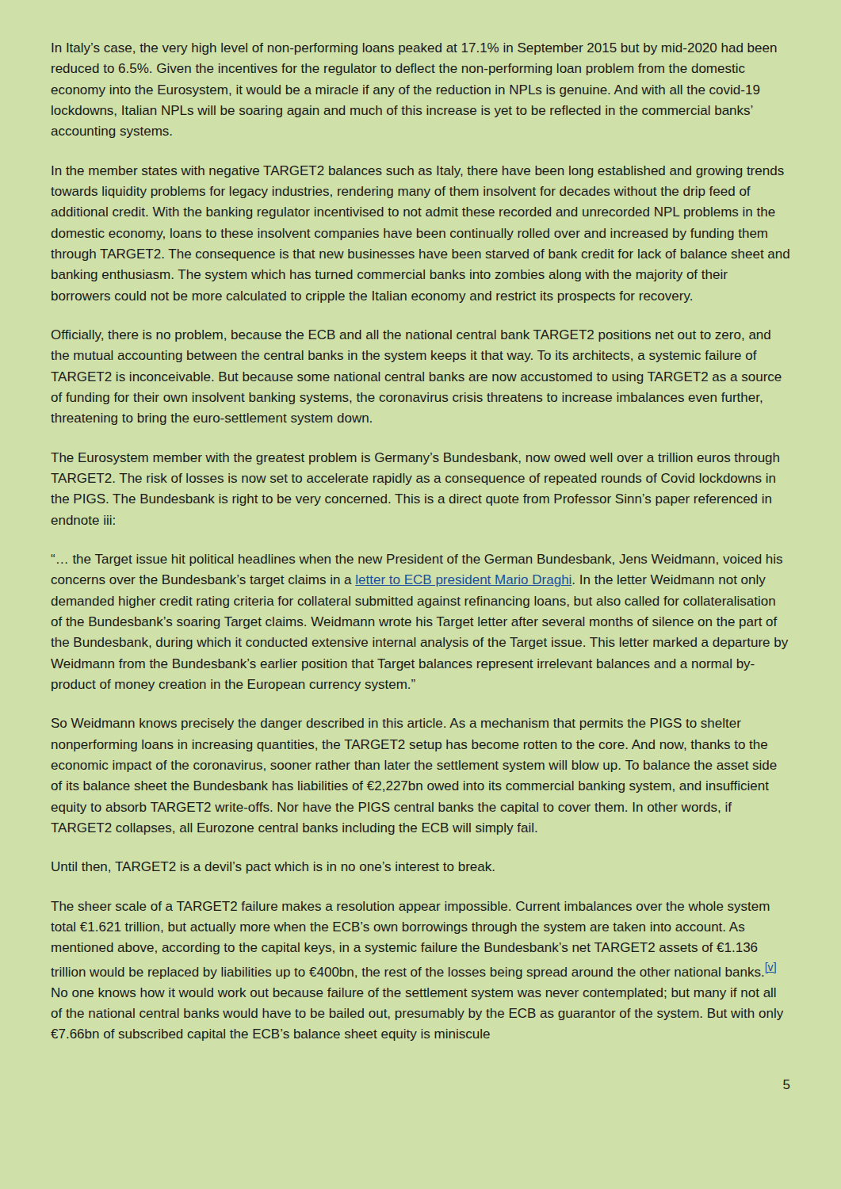In Italy’s case, the very high level of non-performing loans peaked at 17.1% in September 2015 but by mid-2020 had been reduced to 6.5%. Given the incentives for the regulator to deflect the non-performing loan problem from the domestic economy into the Eurosystem, it would be a miracle if any of the reduction in NPLs is genuine. And with all the covid-19 lockdowns, Italian NPLs will be soaring again and much of this increase is yet to be reflected in the commercial banks’ accounting systems.
In the member states with negative TARGET2 balances such as Italy, there have been long established and growing trends towards liquidity problems for legacy industries, rendering many of them insolvent for decades without the drip feed of additional credit. With the banking regulator incentivised to not admit these recorded and unrecorded NPL problems in the domestic economy, loans to these insolvent companies have been continually rolled over and increased by funding them through TARGET2. The consequence is that new businesses have been starved of bank credit for lack of balance sheet and banking enthusiasm. The system which has turned commercial banks into zombies along with the majority of their borrowers could not be more calculated to cripple the Italian economy and restrict its prospects for recovery.
Officially, there is no problem, because the ECB and all the national central bank TARGET2 positions net out to zero, and the mutual accounting between the central banks in the system keeps it that way. To its architects, a systemic failure of TARGET2 is inconceivable. But because some national central banks are now accustomed to using TARGET2 as a source of funding for their own insolvent banking systems, the coronavirus crisis threatens to increase imbalances even further, threatening to bring the euro-settlement system down.
The Eurosystem member with the greatest problem is Germany’s Bundesbank, now owed well over a trillion euros through TARGET2. The risk of losses is now set to accelerate rapidly as a consequence of repeated rounds of Covid lockdowns in the PIGS. The Bundesbank is right to be very concerned. This is a direct quote from Professor Sinn’s paper referenced in endnote iii:
“… the Target issue hit political headlines when the new President of the German Bundesbank, Jens Weidmann, voiced his concerns over the Bundesbank’s target claims in a letter to ECB president Mario Draghi. In the letter Weidmann not only demanded higher credit rating criteria for collateral submitted against refinancing loans, but also called for collateralisation of the Bundesbank’s soaring Target claims. Weidmann wrote his Target letter after several months of silence on the part of the Bundesbank, during which it conducted extensive internal analysis of the Target issue. This letter marked a departure by Weidmann from the Bundesbank’s earlier position that Target balances represent irrelevant balances and a normal by-product of money creation in the European currency system.”
So Weidmann knows precisely the danger described in this article. As a mechanism that permits the PIGS to shelter nonperforming loans in increasing quantities, the TARGET2 setup has become rotten to the core. And now, thanks to the economic impact of the coronavirus, sooner rather than later the settlement system will blow up. To balance the asset side of its balance sheet the Bundesbank has liabilities of €2,227bn owed into its commercial banking system, and insufficient equity to absorb TARGET2 write-offs. Nor have the PIGS central banks the capital to cover them. In other words, if TARGET2 collapses, all Eurozone central banks including the ECB will simply fail.
Until then, TARGET2 is a devil’s pact which is in no one’s interest to break.
The sheer scale of a TARGET2 failure makes a resolution appear impossible. Current imbalances over the whole system total €1.621 trillion, but actually more when the ECB’s own borrowings through the system are taken into account. As mentioned above, according to the capital keys, in a systemic failure the Bundesbank’s net TARGET2 assets of €1.136 trillion would be replaced by liabilities up to €400bn, the rest of the losses being spread around the other national banks.[v] No one knows how it would work out because failure of the settlement system was never contemplated; but many if not all of the national central banks would have to be bailed out, presumably by the ECB as guarantor of the system. But with only €7.66bn of subscribed capital the ECB’s balance sheet equity is miniscule
5